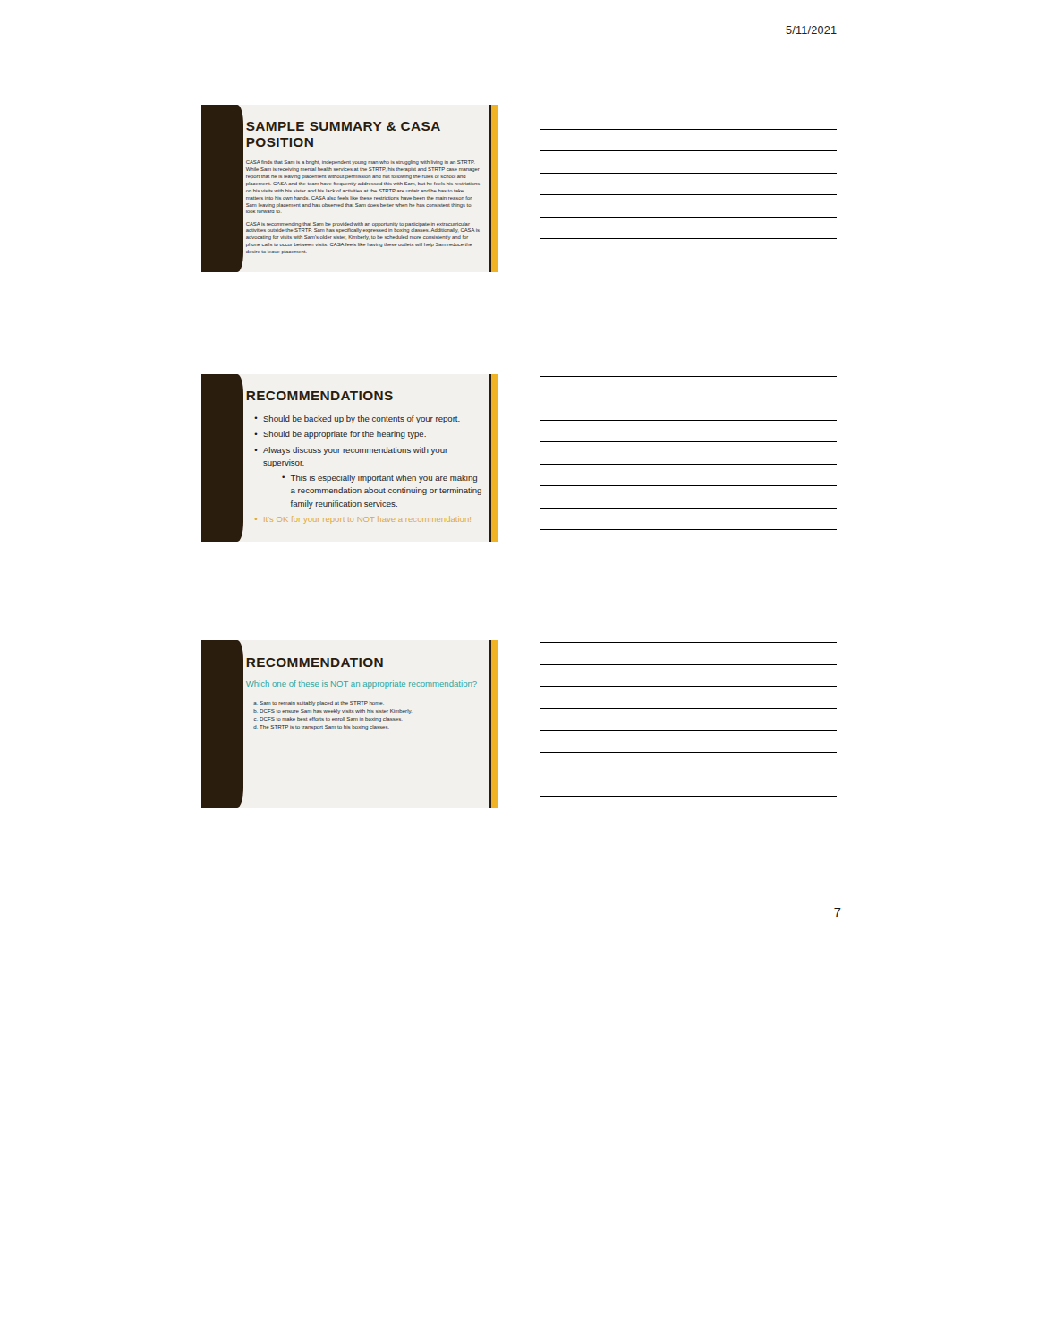5/11/2021
Sample Summary & CASA Position
CASA finds that Sam is a bright, independent young man who is struggling with living in an STRTP. While Sam is receiving mental health services at the STRTP, his therapist and STRTP case manager report that he is leaving placement without permission and not following the rules of school and placement. CASA and the team have frequently addressed this with Sam, but he feels his restrictions on his visits with his sister and his lack of activities at the STRTP are unfair and he has to take matters into his own hands. CASA also feels like these restrictions have been the main reason for Sam leaving placement and has observed that Sam does better when he has consistent things to look forward to.
CASA is recommending that Sam be provided with an opportunity to participate in extracurricular activities outside the STRTP. Sam has specifically expressed in boxing classes. Additionally, CASA is advocating for visits with Sam's older sister, Kimberly, to be scheduled more consistently and for phone calls to occur between visits. CASA feels like having these outlets will help Sam reduce the desire to leave placement.
Recommendations
Should be backed up by the contents of your report.
Should be appropriate for the hearing type.
Always discuss your recommendations with your supervisor.
This is especially important when you are making a recommendation about continuing or terminating family reunification services.
It's OK for your report to NOT have a recommendation!
Recommendation
Which one of these is NOT an appropriate recommendation?
Sam to remain suitably placed at the STRTP home.
DCFS to ensure Sam has weekly visits with his sister Kimberly.
DCFS to make best efforts to enroll Sam in boxing classes.
The STRTP is to transport Sam to his boxing classes.
7